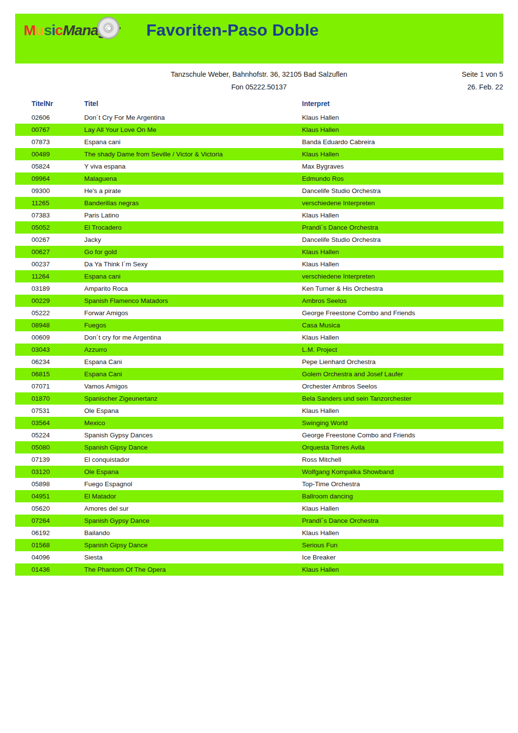MusicManager
Favoriten-Paso Doble
Tanzschule Weber, Bahnhofstr. 36, 32105 Bad Salzuflen
Fon 05222.50137
Seite 1 von 5
26. Feb. 22
| TitelNr | Titel | Interpret |
| --- | --- | --- |
| 02606 | Don´t Cry For Me Argentina | Klaus Hallen |
| 00767 | Lay All Your Love On Me | Klaus Hallen |
| 07873 | Espana cani | Banda Eduardo Cabreira |
| 00489 | The shady Dame from Seville / Victor & Victoria | Klaus Hallen |
| 05824 | Y viva espana | Max Bygraves |
| 09964 | Malaguena | Edmundo Ros |
| 09300 | He's a pirate | Dancelife Studio Orchestra |
| 11265 | Banderillas negras | verschiedene Interpreten |
| 07383 | Paris Latino | Klaus Hallen |
| 05052 | El Trocadero | Prandi´s Dance Orchestra |
| 00267 | Jacky | Dancelife Studio Orchestra |
| 00627 | Go for gold | Klaus Hallen |
| 00237 | Da Ya Think I´m Sexy | Klaus Hallen |
| 11264 | Espana cani | verschiedene Interpreten |
| 03189 | Amparito Roca | Ken Turner & His Orchestra |
| 00229 | Spanish Flamenco Matadors | Ambros Seelos |
| 05222 | Forwar Amigos | George Freestone Combo and Friends |
| 08948 | Fuegos | Casa Musica |
| 00609 | Don´t cry for me Argentina | Klaus Hallen |
| 03043 | Azzurro | L.M. Project |
| 06234 | Espana Cani | Pepe Lienhard Orchestra |
| 06815 | Espana Cani | Golem Orchestra and Josef Laufer |
| 07071 | Vamos Amigos | Orchester Ambros Seelos |
| 01870 | Spanischer Zigeunertanz | Bela Sanders und sein Tanzorchester |
| 07531 | Ole Espana | Klaus Hallen |
| 03564 | Mexico | Swinging World |
| 05224 | Spanish Gypsy Dances | George Freestone Combo and Friends |
| 05080 | Spanish Gipsy Dance | Orquesta Torres Avila |
| 07139 | El conquistador | Ross Mitchell |
| 03120 | Ole Espana | Wolfgang Kompalka Showband |
| 05898 | Fuego Espagnol | Top-Time Orchestra |
| 04951 | El Matador | Ballroom dancing |
| 05620 | Amores del sur | Klaus Hallen |
| 07264 | Spanish Gypsy Dance | Prandí´s Dance Orchestra |
| 06192 | Bailando | Klaus Hallen |
| 01568 | Spanish Gipsy Dance | Serious Fun |
| 04096 | Siesta | Ice Breaker |
| 01436 | The Phantom Of The Opera | Klaus Hallen |